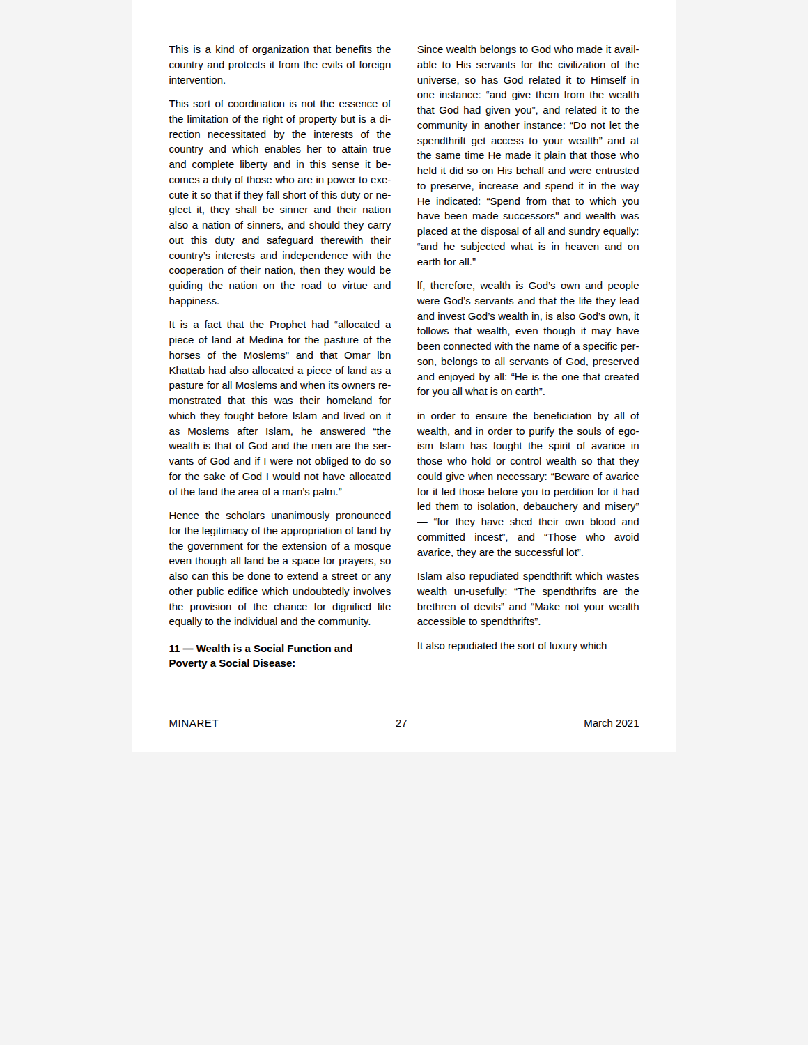This is a kind of organization that benefits the country and protects it from the evils of foreign intervention.
This sort of coordination is not the essence of the limitation of the right of property but is a direction necessitated by the interests of the country and which enables her to attain true and complete liberty and in this sense it becomes a duty of those who are in power to execute it so that if they fall short of this duty or neglect it, they shall be sinner and their nation also a nation of sinners, and should they carry out this duty and safeguard therewith their country’s interests and independence with the cooperation of their nation, then they would be guiding the nation on the road to virtue and happiness.
It is a fact that the Prophet had “allocated a piece of land at Medina for the pasture of the horses of the Moslems" and that Omar lbn Khattab had also allocated a piece of land as a pasture for all Moslems and when its owners remonstrated that this was their homeland for which they fought before Islam and lived on it as Moslems after Islam, he answered “the wealth is that of God and the men are the servants of God and if I were not obliged to do so for the sake of God I would not have allocated of the land the area of a man’s palm.”
Hence the scholars unanimously pronounced for the legitimacy of the appropriation of land by the government for the extension of a mosque even though all land be a space for prayers, so also can this be done to extend a street or any other public edifice which undoubtedly involves the provision of the chance for dignified life equally to the individual and the community.
11 — Wealth is a Social Function and Poverty a Social Disease:
Since wealth belongs to God who made it available to His servants for the civilization of the universe, so has God related it to Himself in one instance: “and give them from the wealth that God had given you”, and related it to the community in another instance: “Do not let the spendthrift get access to your wealth” and at the same time He made it plain that those who held it did so on His behalf and were entrusted to preserve, increase and spend it in the way He indicated: “Spend from that to which you have been made successors" and wealth was placed at the disposal of all and sundry equally: “and he subjected what is in heaven and on earth for all.”
lf, therefore, wealth is God’s own and people were God’s servants and that the life they lead and invest God’s wealth in, is also God’s own, it follows that wealth, even though it may have been connected with the name of a specific person, belongs to all servants of God, preserved and enjoyed by all: “He is the one that created for you all what is on earth”.
in order to ensure the beneficiation by all of wealth, and in order to purify the souls of egoism Islam has fought the spirit of avarice in those who hold or control wealth so that they could give when necessary: “Beware of avarice for it led those before you to perdition for it had led them to isolation, debauchery and misery” — “for they have shed their own blood and committed incest”, and “Those who avoid avarice, they are the successful lot”.
Islam also repudiated spendthrift which wastes wealth un-usefully: “The spendthrifts are the brethren of devils” and “Make not your wealth accessible to spendthrifts”.
It also repudiated the sort of luxury which
MINARET 27 March 2021